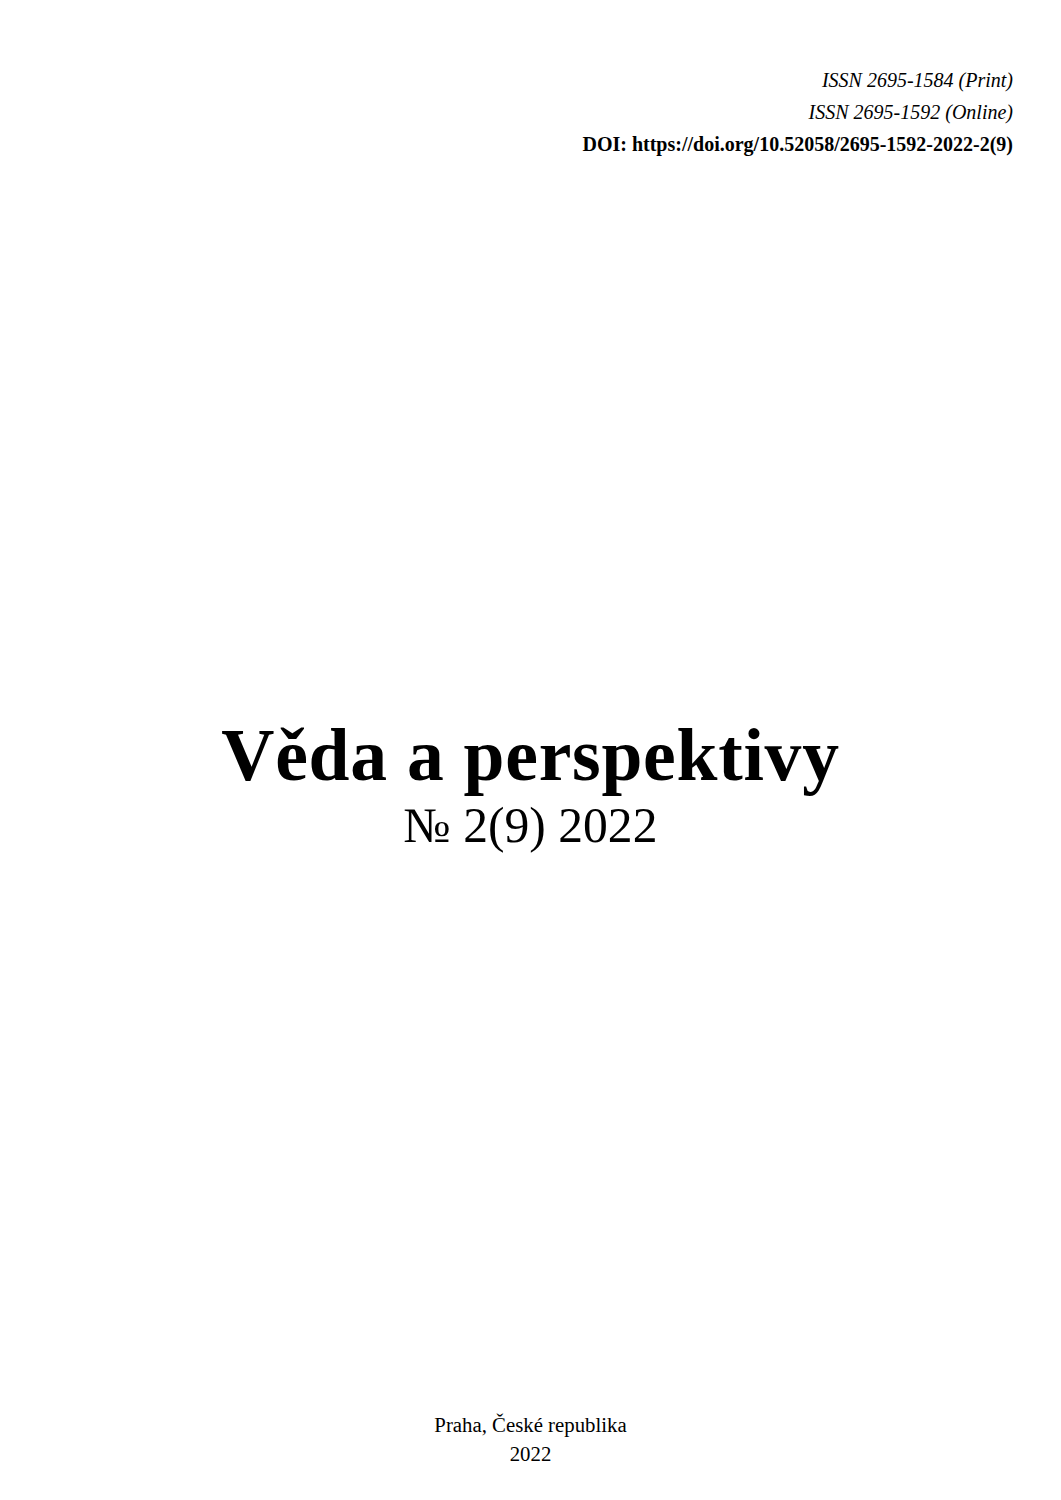ISSN 2695-1584 (Print)
ISSN 2695-1592 (Online)
DOI: https://doi.org/10.52058/2695-1592-2022-2(9)
Věda a perspektivy
№ 2(9) 2022
Praha, České republika
2022